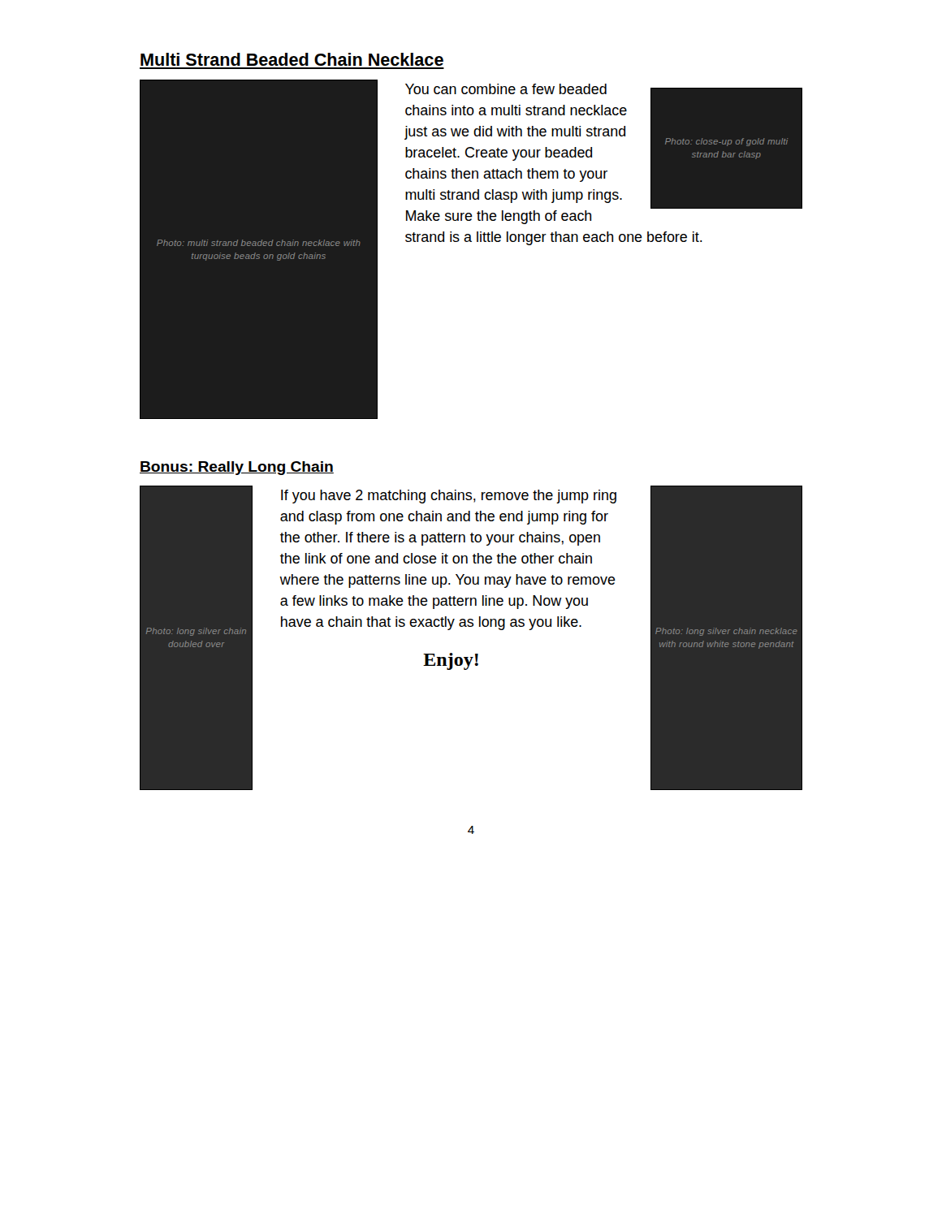Multi Strand Beaded Chain Necklace
Photo: multi strand beaded chain necklace with turquoise beads on gold chains
Photo: close-up of gold multi strand bar clasp
You can combine a few beaded chains into a multi strand necklace just as we did with the multi strand bracelet. Create your beaded chains then attach them to your multi strand clasp with jump rings. Make sure the length of each strand is a little longer than each one before it.
Bonus: Really Long Chain
Photo: long silver chain doubled over
Photo: long silver chain necklace with round white stone pendant
If you have 2 matching chains, remove the jump ring and clasp from one chain and the end jump ring for the other. If there is a pattern to your chains, open the link of one and close it on the the other chain where the patterns line up. You may have to remove a few links to make the pattern line up. Now you have a chain that is exactly as long as you like.
Enjoy!
4